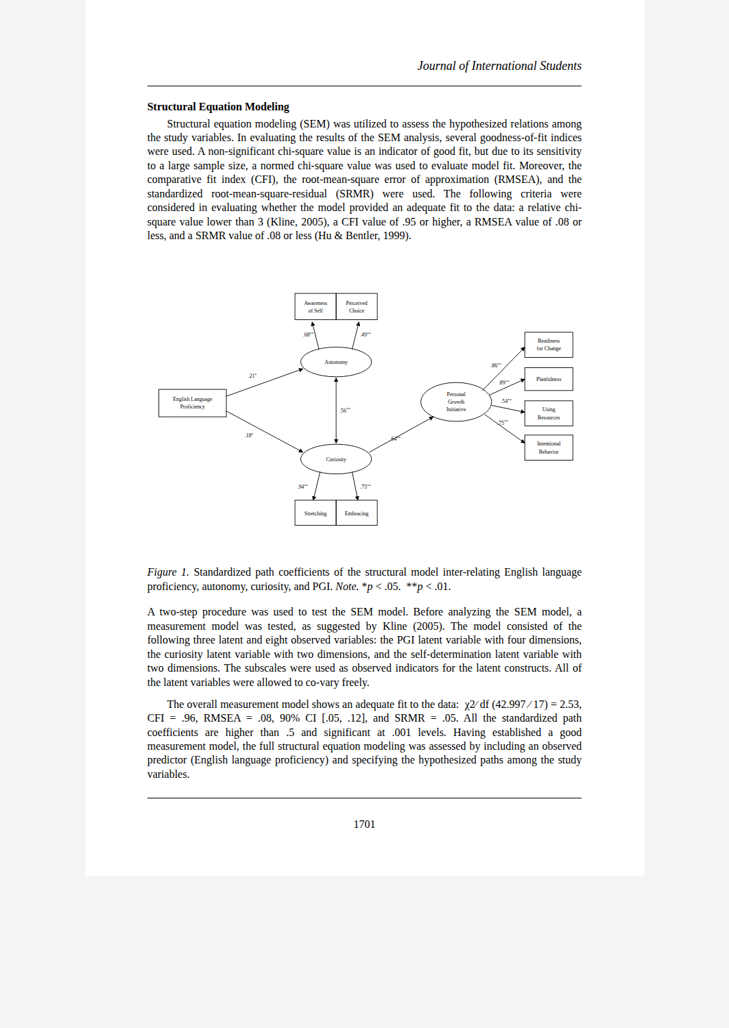Journal of International Students
Structural Equation Modeling
Structural equation modeling (SEM) was utilized to assess the hypothesized relations among the study variables. In evaluating the results of the SEM analysis, several goodness-of-fit indices were used. A non-significant chi-square value is an indicator of good fit, but due to its sensitivity to a large sample size, a normed chi-square value was used to evaluate model fit. Moreover, the comparative fit index (CFI), the root-mean-square error of approximation (RMSEA), and the standardized root-mean-square-residual (SRMR) were used. The following criteria were considered in evaluating whether the model provided an adequate fit to the data: a relative chi-square value lower than 3 (Kline, 2005), a CFI value of .95 or higher, a RMSEA value of .08 or less, and a SRMR value of .08 or less (Hu & Bentler, 1999).
Awareness of Self Perceived Choice Autonomy .68** .49** Curiosity .56** English Language Proficiency .21* .18* Stretching Embracing .94** .75** Personal Growth Initiative .64** Readiness for Change Planfulness Using Resources Intentional Behavior .86** .89** .54** .75**
Figure 1. Standardized path coefficients of the structural model inter-relating English language proficiency, autonomy, curiosity, and PGI. Note. *p < .05. **p < .01.
A two-step procedure was used to test the SEM model. Before analyzing the SEM model, a measurement model was tested, as suggested by Kline (2005). The model consisted of the following three latent and eight observed variables: the PGI latent variable with four dimensions, the curiosity latent variable with two dimensions, and the self-determination latent variable with two dimensions. The subscales were used as observed indicators for the latent constructs. All of the latent variables were allowed to co-vary freely.
The overall measurement model shows an adequate fit to the data: χ2∕ df (42.997 ∕ 17) = 2.53, CFI = .96, RMSEA = .08, 90% CI [.05, .12], and SRMR = .05. All the standardized path coefficients are higher than .5 and significant at .001 levels. Having established a good measurement model, the full structural equation modeling was assessed by including an observed predictor (English language proficiency) and specifying the hypothesized paths among the study variables.
1701